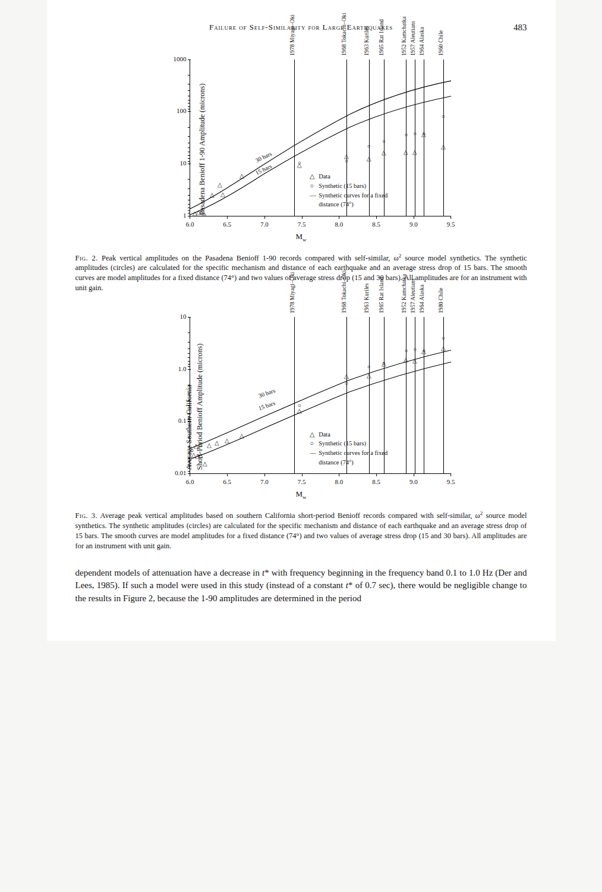Failure of Self-Similarity for Large Earthquakes 483
Pasadena Benioff 1-90 Amplitude (microns)
1000
100
10
1
6.0
6.5
7.0
7.5
8.0
8.5
9.0
9.5
1978 Miyagi–Oki
1968 Tokachi–Oki
1963 Kuriles
1965 Rat Island
1952 Kamchatka
1957 Aleutians
1964 Alaska
1960 Chile
30 bars
15 bars
△Data
○Synthetic (15 bars)
—Synthetic curves for a fixed
distance (74°)
Mw
Fig. 2. Peak vertical amplitudes on the Pasadena Benioff 1-90 records compared with self-similar, ω2 source model synthetics. The synthetic amplitudes (circles) are calculated for the specific mechanism and distance of each earthquake and an average stress drop of 15 bars. The smooth curves are model amplitudes for a fixed distance (74°) and two values of average stress drop (15 and 30 bars). All amplitudes are for an instrument with unit gain.
Average Southern California
Short-Period Benioff Amplitude (microns)
10
1.0
0.1
0.01
6.0
6.5
7.0
7.5
8.0
8.5
9.0
9.5
1978 Miyagi–Oki
1968 Tokachi–Oki
1963 Kuriles
1965 Rat Island
1952 Kamchatka
1957 Aleutians
1964 Alaska
1980 Chile
30 bars
15 bars
△Data
○Synthetic (15 bars)
—Synthetic curves for a fixed
distance (74°)
Mw
Fig. 3. Average peak vertical amplitudes based on southern California short-period Benioff records compared with self-similar, ω2 source model synthetics. The synthetic amplitudes (circles) are calculated for the specific mechanism and distance of each earthquake and an average stress drop of 15 bars. The smooth curves are model amplitudes for a fixed distance (74°) and two values of average stress drop (15 and 30 bars). All amplitudes are for an instrument with unit gain.
dependent models of attenuation have a decrease in t* with frequency beginning in the frequency band 0.1 to 1.0 Hz (Der and Lees, 1985). If such a model were used in this study (instead of a constant t* of 0.7 sec), there would be negligible change to the results in Figure 2, because the 1-90 amplitudes are determined in the period